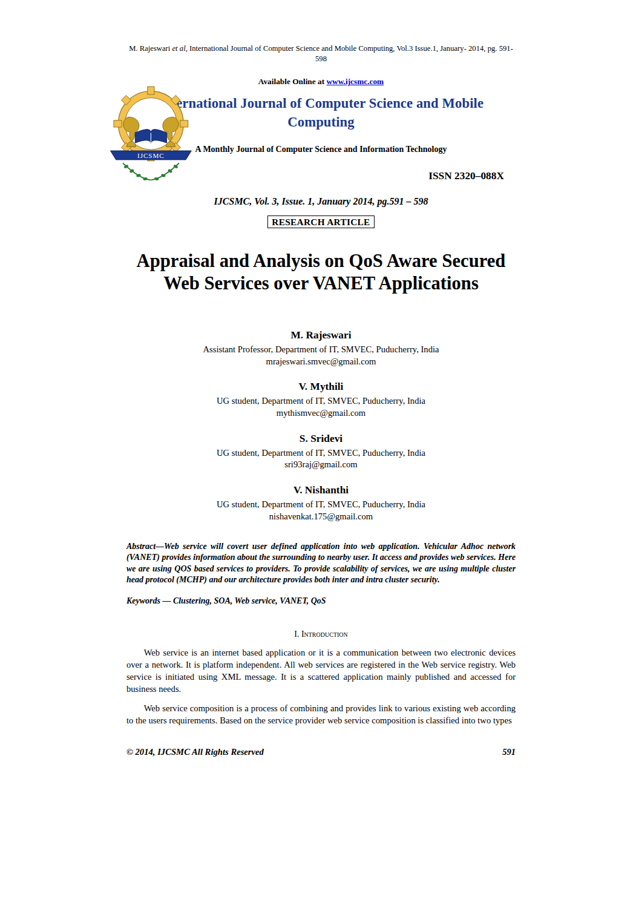M. Rajeswari et al, International Journal of Computer Science and Mobile Computing, Vol.3 Issue.1, January- 2014, pg. 591-598
Available Online at www.ijcsmc.com
International Journal of Computer Science and Mobile Computing
A Monthly Journal of Computer Science and Information Technology
ISSN 2320–088X
IJCSMC, Vol. 3, Issue. 1, January 2014, pg.591 – 598
RESEARCH ARTICLE
IJCSMC
Appraisal and Analysis on QoS Aware Secured Web Services over VANET Applications
M. Rajeswari
Assistant Professor, Department of IT, SMVEC, Puducherry, India
mrajeswari.smvec@gmail.com
V. Mythili
UG student, Department of IT, SMVEC, Puducherry, India
mythismvec@gmail.com
S. Sridevi
UG student, Department of IT, SMVEC, Puducherry, India
sri93raj@gmail.com
V. Nishanthi
UG student, Department of IT, SMVEC, Puducherry, India
nishavenkat.175@gmail.com
Abstract—Web service will covert user defined application into web application. Vehicular Adhoc network (VANET) provides information about the surrounding to nearby user. It access and provides web services. Here we are using QOS based services to providers. To provide scalability of services, we are using multiple cluster head protocol (MCHP) and our architecture provides both inter and intra cluster security.
Keywords — Clustering, SOA, Web service, VANET, QoS
I. Introduction
Web service is an internet based application or it is a communication between two electronic devices over a network. It is platform independent. All web services are registered in the Web service registry. Web service is initiated using XML message. It is a scattered application mainly published and accessed for business needs.
Web service composition is a process of combining and provides link to various existing web according to the users requirements. Based on the service provider web service composition is classified into two types
© 2014, IJCSMC All Rights Reserved
591